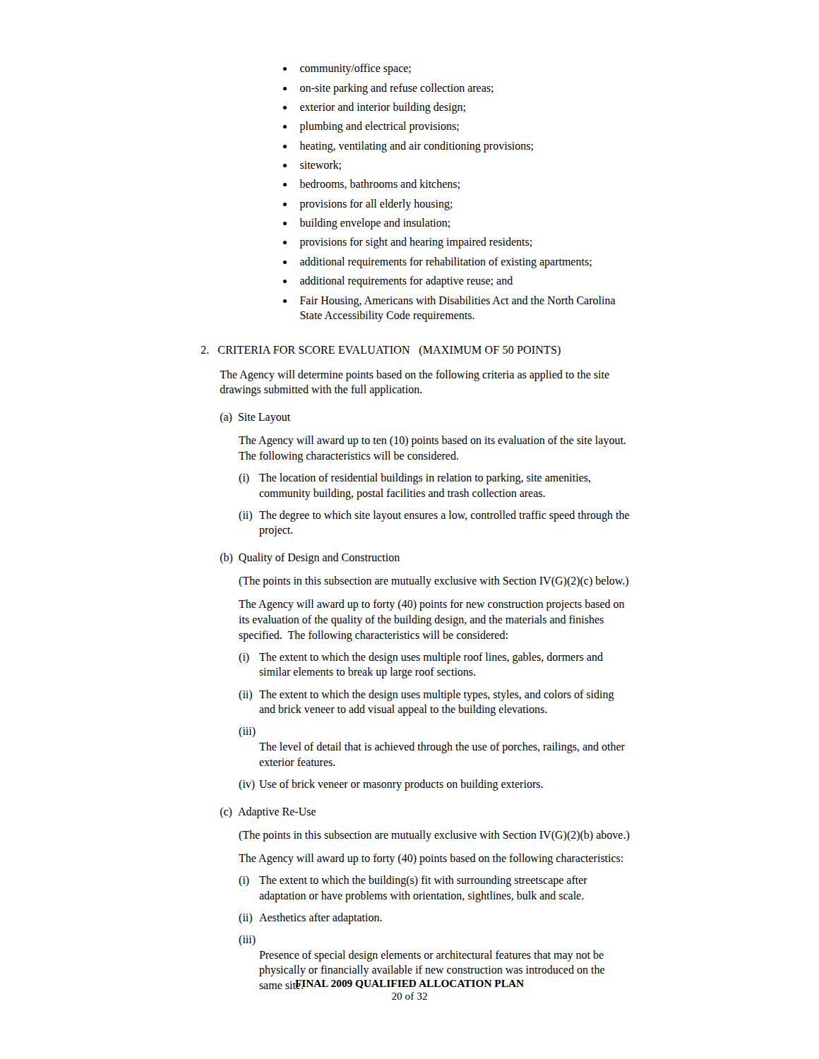community/office space;
on-site parking and refuse collection areas;
exterior and interior building design;
plumbing and electrical provisions;
heating, ventilating and air conditioning provisions;
sitework;
bedrooms, bathrooms and kitchens;
provisions for all elderly housing;
building envelope and insulation;
provisions for sight and hearing impaired residents;
additional requirements for rehabilitation of existing apartments;
additional requirements for adaptive reuse; and
Fair Housing, Americans with Disabilities Act and the North Carolina State Accessibility Code requirements.
2. Criteria for Score Evaluation (Maximum of 50 Points)
The Agency will determine points based on the following criteria as applied to the site drawings submitted with the full application.
(a) Site Layout
The Agency will award up to ten (10) points based on its evaluation of the site layout. The following characteristics will be considered.
(i) The location of residential buildings in relation to parking, site amenities, community building, postal facilities and trash collection areas.
(ii) The degree to which site layout ensures a low, controlled traffic speed through the project.
(b) Quality of Design and Construction
(The points in this subsection are mutually exclusive with Section IV(G)(2)(c) below.)
The Agency will award up to forty (40) points for new construction projects based on its evaluation of the quality of the building design, and the materials and finishes specified. The following characteristics will be considered:
(i) The extent to which the design uses multiple roof lines, gables, dormers and similar elements to break up large roof sections.
(ii) The extent to which the design uses multiple types, styles, and colors of siding and brick veneer to add visual appeal to the building elevations.
(iii) The level of detail that is achieved through the use of porches, railings, and other exterior features.
(iv) Use of brick veneer or masonry products on building exteriors.
(c) Adaptive Re-Use
(The points in this subsection are mutually exclusive with Section IV(G)(2)(b) above.)
The Agency will award up to forty (40) points based on the following characteristics:
(i) The extent to which the building(s) fit with surrounding streetscape after adaptation or have problems with orientation, sightlines, bulk and scale.
(ii) Aesthetics after adaptation.
(iii) Presence of special design elements or architectural features that may not be physically or financially available if new construction was introduced on the same site.
FINAL 2009 QUALIFIED ALLOCATION PLAN
20 of 32